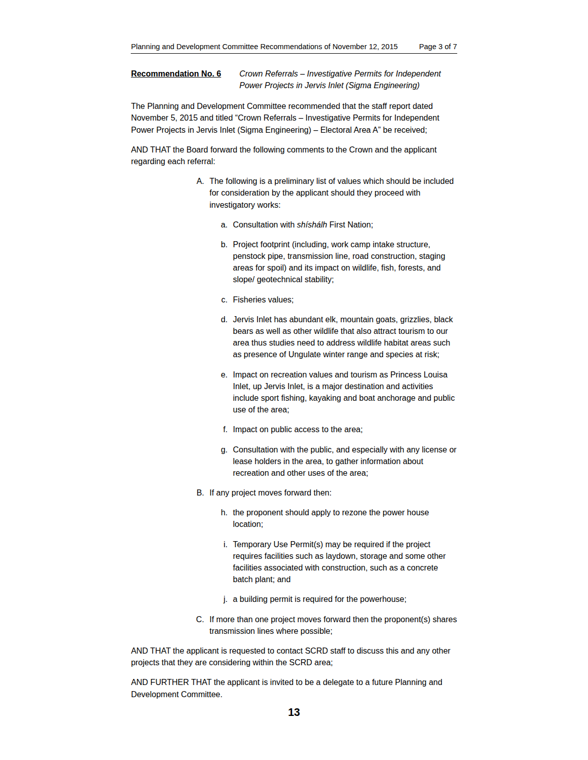Planning and Development Committee Recommendations of November 12, 2015
Page 3 of 7
Recommendation No. 6
Crown Referrals – Investigative Permits for Independent Power Projects in Jervis Inlet (Sigma Engineering)
The Planning and Development Committee recommended that the staff report dated November 5, 2015 and titled “Crown Referrals – Investigative Permits for Independent Power Projects in Jervis Inlet (Sigma Engineering) – Electoral Area A” be received;
AND THAT the Board forward the following comments to the Crown and the applicant regarding each referral:
The following is a preliminary list of values which should be included for consideration by the applicant should they proceed with investigatory works:
Consultation with shíshálh First Nation;
Project footprint (including, work camp intake structure, penstock pipe, transmission line, road construction, staging areas for spoil) and its impact on wildlife, fish, forests, and slope/ geotechnical stability;
Fisheries values;
Jervis Inlet has abundant elk, mountain goats, grizzlies, black bears as well as other wildlife that also attract tourism to our area thus studies need to address wildlife habitat areas such as presence of Ungulate winter range and species at risk;
Impact on recreation values and tourism as Princess Louisa Inlet, up Jervis Inlet, is a major destination and activities include sport fishing, kayaking and boat anchorage and public use of the area;
Impact on public access to the area;
Consultation with the public, and especially with any license or lease holders in the area, to gather information about recreation and other uses of the area;
If any project moves forward then:
the proponent should apply to rezone the power house location;
Temporary Use Permit(s) may be required if the project requires facilities such as laydown, storage and some other facilities associated with construction, such as a concrete batch plant; and
a building permit is required for the powerhouse;
If more than one project moves forward then the proponent(s) shares transmission lines where possible;
AND THAT the applicant is requested to contact SCRD staff to discuss this and any other projects that they are considering within the SCRD area;
AND FURTHER THAT the applicant is invited to be a delegate to a future Planning and Development Committee.
13